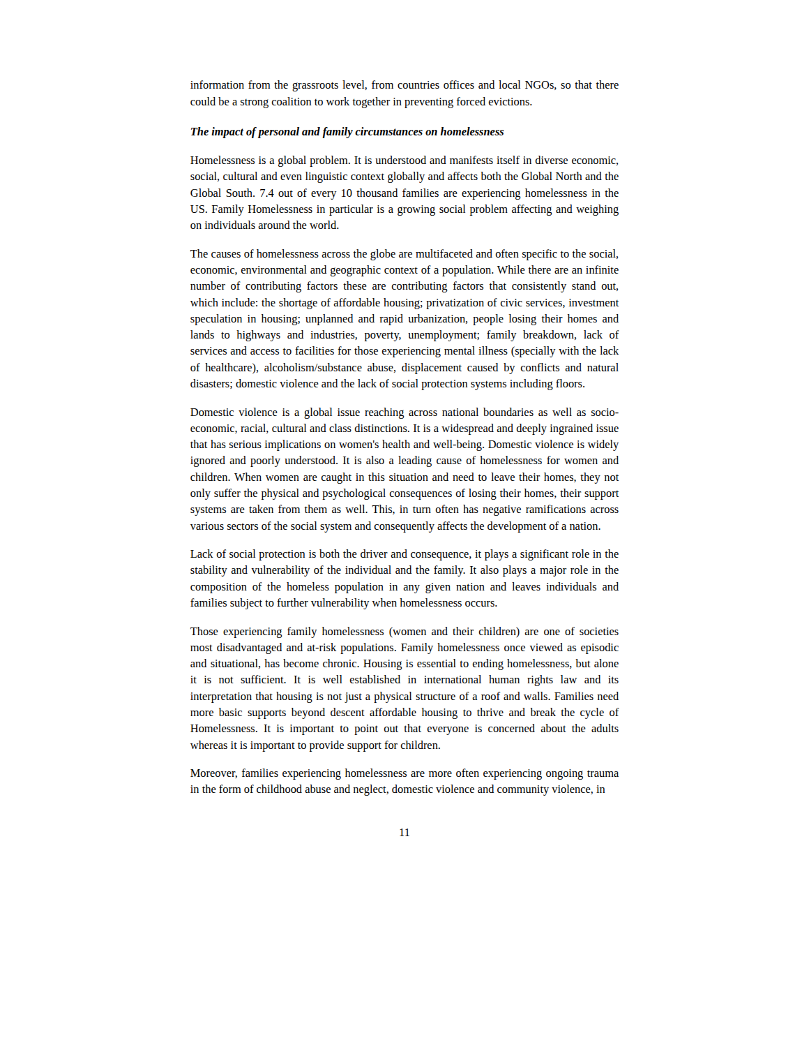information from the grassroots level, from countries offices and local NGOs, so that there could be a strong coalition to work together in preventing forced evictions.
The impact of personal and family circumstances on homelessness
Homelessness is a global problem. It is understood and manifests itself in diverse economic, social, cultural and even linguistic context globally and affects both the Global North and the Global South. 7.4 out of every 10 thousand families are experiencing homelessness in the US. Family Homelessness in particular is a growing social problem affecting and weighing on individuals around the world.
The causes of homelessness across the globe are multifaceted and often specific to the social, economic, environmental and geographic context of a population. While there are an infinite number of contributing factors these are contributing factors that consistently stand out, which include: the shortage of affordable housing; privatization of civic services, investment speculation in housing; unplanned and rapid urbanization, people losing their homes and lands to highways and industries, poverty, unemployment; family breakdown, lack of services and access to facilities for those experiencing mental illness (specially with the lack of healthcare), alcoholism/substance abuse, displacement caused by conflicts and natural disasters; domestic violence and the lack of social protection systems including floors.
Domestic violence is a global issue reaching across national boundaries as well as socio-economic, racial, cultural and class distinctions. It is a widespread and deeply ingrained issue that has serious implications on women's health and well-being. Domestic violence is widely ignored and poorly understood. It is also a leading cause of homelessness for women and children. When women are caught in this situation and need to leave their homes, they not only suffer the physical and psychological consequences of losing their homes, their support systems are taken from them as well. This, in turn often has negative ramifications across various sectors of the social system and consequently affects the development of a nation.
Lack of social protection is both the driver and consequence, it plays a significant role in the stability and vulnerability of the individual and the family. It also plays a major role in the composition of the homeless population in any given nation and leaves individuals and families subject to further vulnerability when homelessness occurs.
Those experiencing family homelessness (women and their children) are one of societies most disadvantaged and at-risk populations. Family homelessness once viewed as episodic and situational, has become chronic. Housing is essential to ending homelessness, but alone it is not sufficient. It is well established in international human rights law and its interpretation that housing is not just a physical structure of a roof and walls. Families need more basic supports beyond descent affordable housing to thrive and break the cycle of Homelessness. It is important to point out that everyone is concerned about the adults whereas it is important to provide support for children.
Moreover, families experiencing homelessness are more often experiencing ongoing trauma in the form of childhood abuse and neglect, domestic violence and community violence, in
11